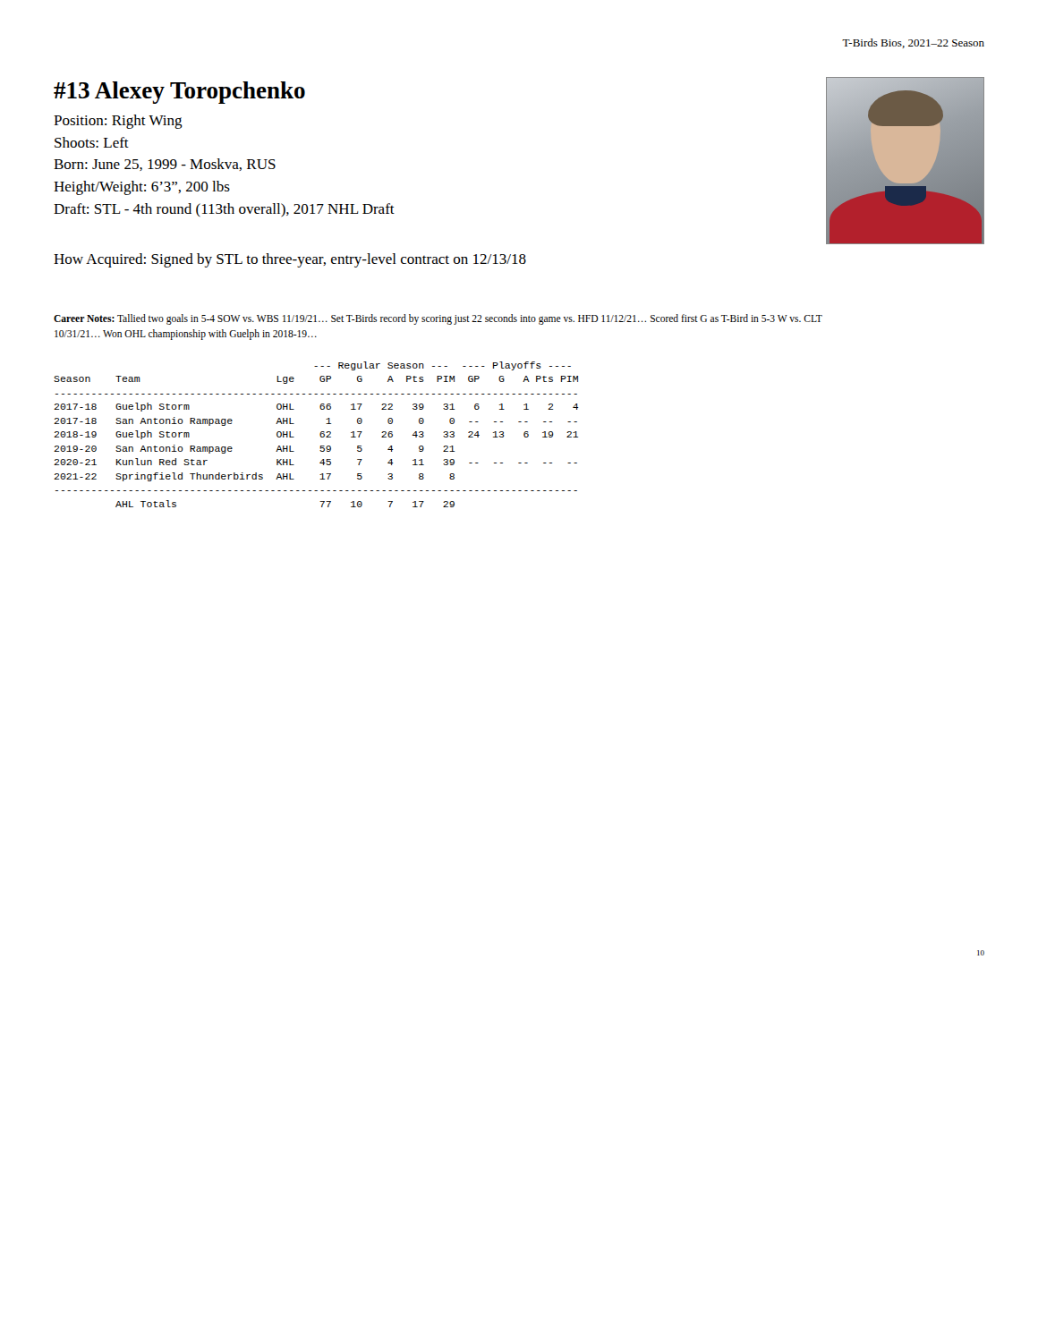T-Birds Bios, 2021–22 Season
#13 Alexey Toropchenko
Position: Right Wing
Shoots: Left
Born: June 25, 1999 - Moskva, RUS
Height/Weight: 6’3”, 200 lbs
Draft: STL - 4th round (113th overall), 2017 NHL Draft
How Acquired: Signed by STL to three-year, entry-level contract on 12/13/18
Career Notes: Tallied two goals in 5-4 SOW vs. WBS 11/19/21… Set T-Birds record by scoring just 22 seconds into game vs. HFD 11/12/21… Scored first G as T-Bird in 5-3 W vs. CLT 10/31/21… Won OHL championship with Guelph in 2018-19…
                                          --- Regular Season ---  ---- Playoffs ----
Season    Team                      Lge    GP    G    A  Pts  PIM  GP   G   A Pts PIM
-------------------------------------------------------------------------------------
2017-18   Guelph Storm              OHL    66   17   22   39   31   6   1   1   2   4
2017-18   San Antonio Rampage       AHL     1    0    0    0    0  --  --  --  --  --
2018-19   Guelph Storm              OHL    62   17   26   43   33  24  13   6  19  21
2019-20   San Antonio Rampage       AHL    59    5    4    9   21
2020-21   Kunlun Red Star           KHL    45    7    4   11   39  --  --  --  --  --
2021-22   Springfield Thunderbirds  AHL    17    5    3    8    8
-------------------------------------------------------------------------------------
          AHL Totals                       77   10    7   17   29
10